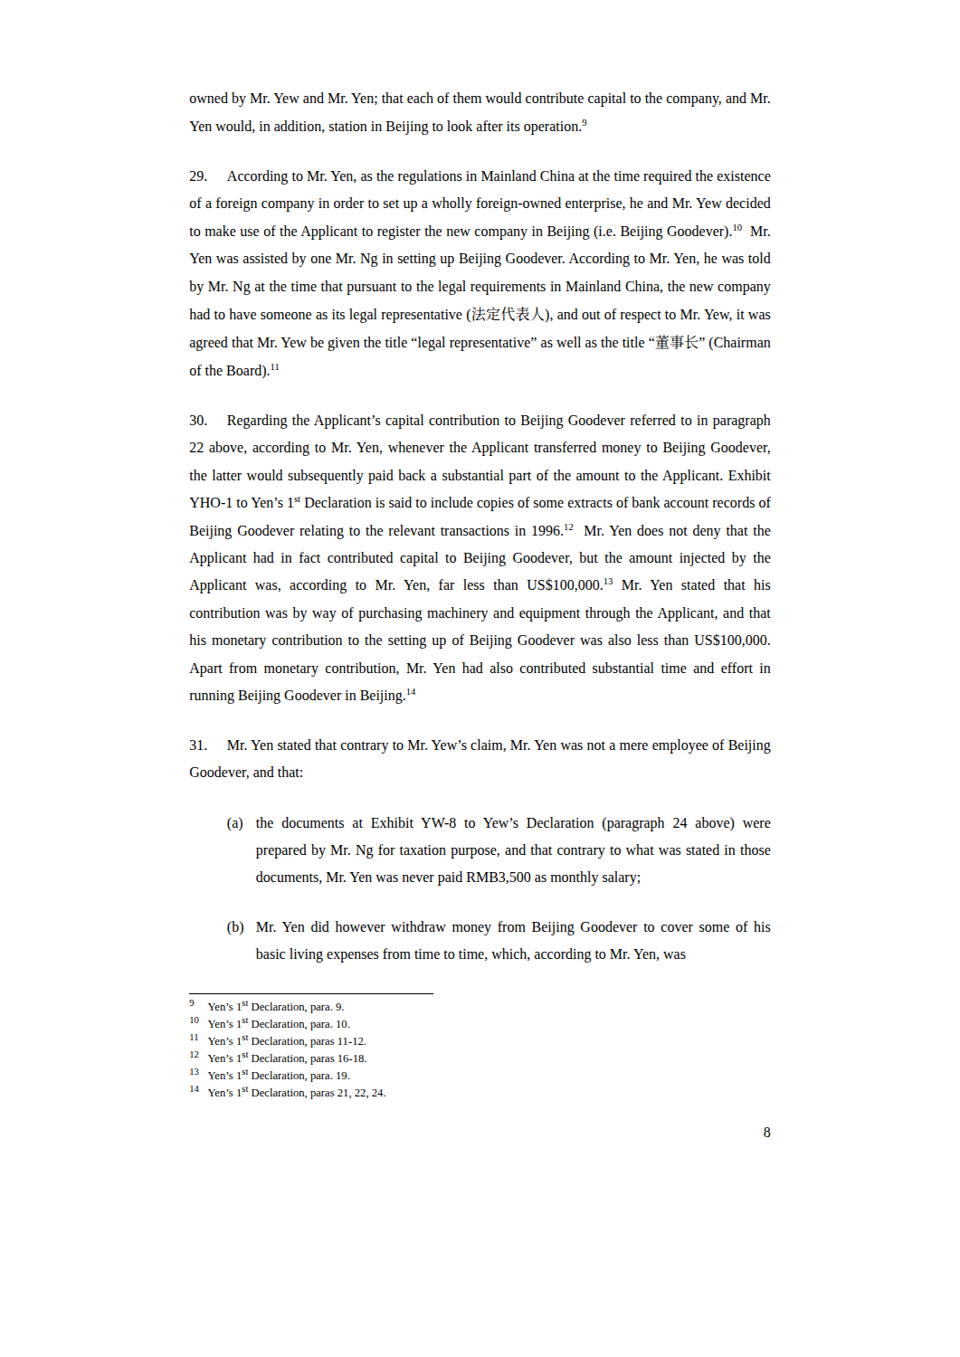owned by Mr. Yew and Mr. Yen; that each of them would contribute capital to the company, and Mr. Yen would, in addition, station in Beijing to look after its operation.9
29. According to Mr. Yen, as the regulations in Mainland China at the time required the existence of a foreign company in order to set up a wholly foreign-owned enterprise, he and Mr. Yew decided to make use of the Applicant to register the new company in Beijing (i.e. Beijing Goodever).10 Mr. Yen was assisted by one Mr. Ng in setting up Beijing Goodever. According to Mr. Yen, he was told by Mr. Ng at the time that pursuant to the legal requirements in Mainland China, the new company had to have someone as its legal representative (法定代表人), and out of respect to Mr. Yew, it was agreed that Mr. Yew be given the title “legal representative” as well as the title “董事长” (Chairman of the Board).11
30. Regarding the Applicant’s capital contribution to Beijing Goodever referred to in paragraph 22 above, according to Mr. Yen, whenever the Applicant transferred money to Beijing Goodever, the latter would subsequently paid back a substantial part of the amount to the Applicant. Exhibit YHO-1 to Yen’s 1st Declaration is said to include copies of some extracts of bank account records of Beijing Goodever relating to the relevant transactions in 1996.12 Mr. Yen does not deny that the Applicant had in fact contributed capital to Beijing Goodever, but the amount injected by the Applicant was, according to Mr. Yen, far less than US$100,000.13 Mr. Yen stated that his contribution was by way of purchasing machinery and equipment through the Applicant, and that his monetary contribution to the setting up of Beijing Goodever was also less than US$100,000. Apart from monetary contribution, Mr. Yen had also contributed substantial time and effort in running Beijing Goodever in Beijing.14
31. Mr. Yen stated that contrary to Mr. Yew’s claim, Mr. Yen was not a mere employee of Beijing Goodever, and that:
(a) the documents at Exhibit YW-8 to Yew’s Declaration (paragraph 24 above) were prepared by Mr. Ng for taxation purpose, and that contrary to what was stated in those documents, Mr. Yen was never paid RMB3,500 as monthly salary;
(b) Mr. Yen did however withdraw money from Beijing Goodever to cover some of his basic living expenses from time to time, which, according to Mr. Yen, was
9 Yen’s 1st Declaration, para. 9.
10 Yen’s 1st Declaration, para. 10.
11 Yen’s 1st Declaration, paras 11-12.
12 Yen’s 1st Declaration, paras 16-18.
13 Yen’s 1st Declaration, para. 19.
14 Yen’s 1st Declaration, paras 21, 22, 24.
8